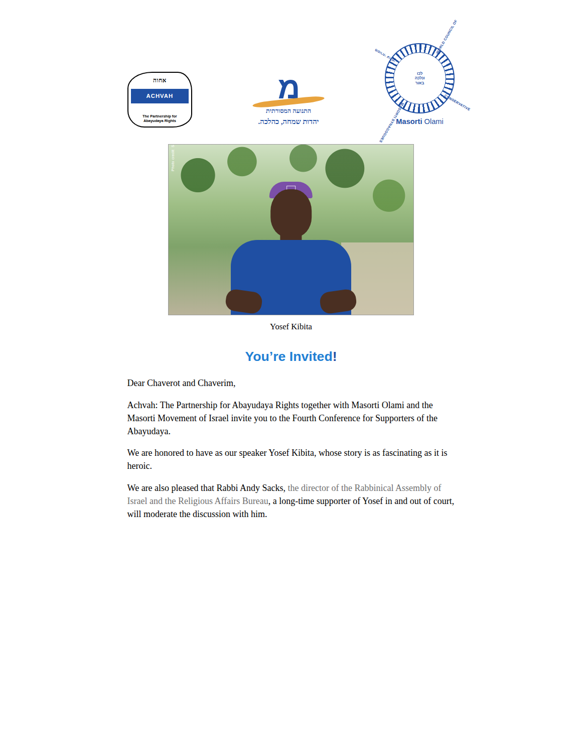אחוה
✡
ACHVAH
The Partnership for
Abayudaya Rights
מ
התנועה המסורתית
יהדות שמחה, כהלכה.
WORLD COUNCIL OF CONSERVATIVE MASORTI SYNAGOGUES מסורתי עולמי
לכו
ונלכה
באור
Masorti Olami
Photo credit: Sarah Nabagagga
Yosef Kibita
You’re Invited!
Dear Chaverot and Chaverim,
Achvah: The Partnership for Abayudaya Rights together with Masorti Olami and the Masorti Movement of Israel invite you to the Fourth Conference for Supporters of the Abayudaya.
We are honored to have as our speaker Yosef Kibita, whose story is as fascinating as it is heroic.
We are also pleased that Rabbi Andy Sacks, the director of the Rabbinical Assembly of Israel and the Religious Affairs Bureau, a long-time supporter of Yosef in and out of court, will moderate the discussion with him.